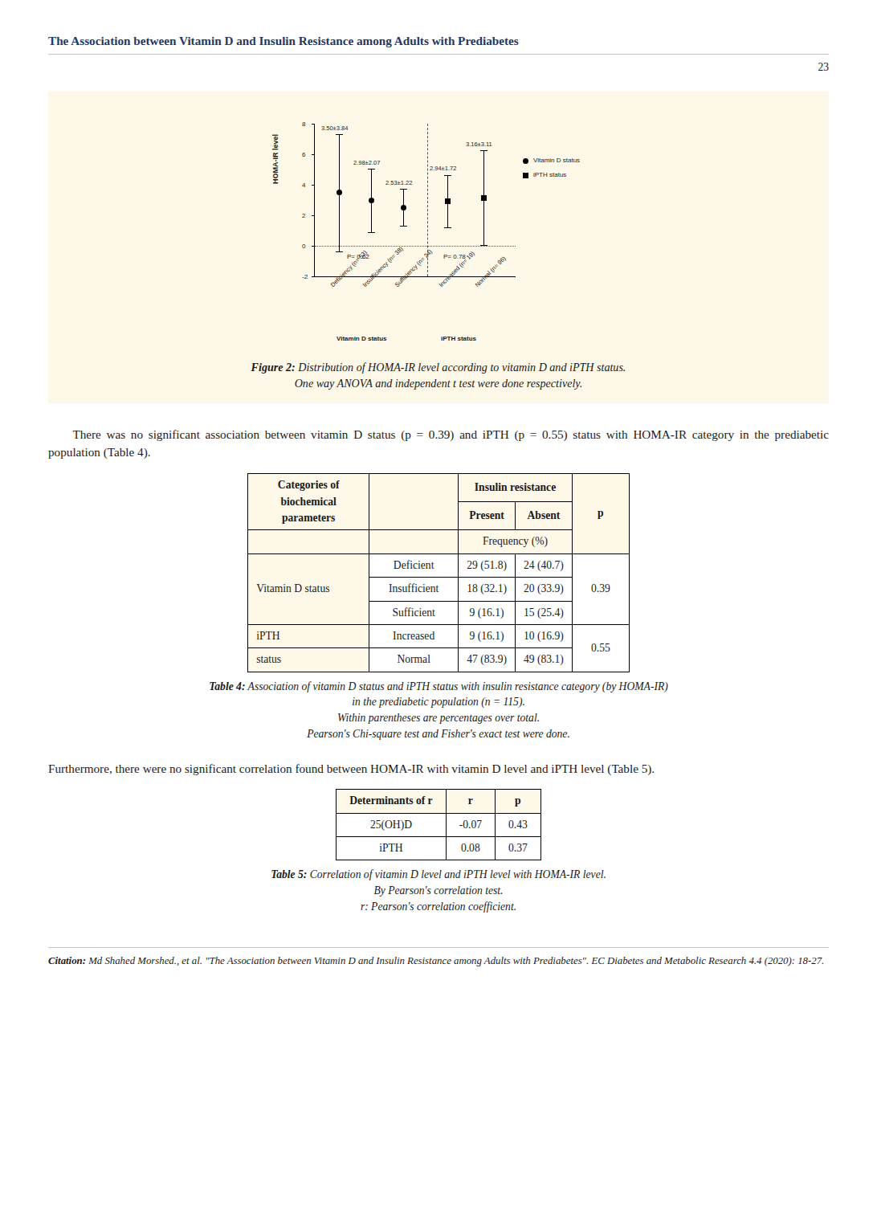The Association between Vitamin D and Insulin Resistance among Adults with Prediabetes
23
HOMA-IR level
8
6
4
2
0
-2
3.50±3.84
2.98±2.07
2.53±1.22
2.94±1.72
3.16±3.11
P= 0.62
P= 0.78
Deficiency (n= 53)
Insufficiency (n= 38)
Sufficiency (n= 24)
Increased (n= 19)
Normal (n= 96)
Vitamin D status
iPTH status
Vitamin D status
iPTH status
Figure 2: Distribution of HOMA-IR level according to vitamin D and iPTH status.
One way ANOVA and independent t test were done respectively.
There was no significant association between vitamin D status (p = 0.39) and iPTH (p = 0.55) status with HOMA-IR category in the prediabetic population (Table 4).
| Categories of biochemical parameters | | Insulin resistance | p |
| --- | --- | --- | --- |
| Present | Absent |
| | | Frequency (%) |
| Vitamin D status | Deficient | 29 (51.8) | 24 (40.7) | 0.39 |
| Insufficient | 18 (32.1) | 20 (33.9) |
| Sufficient | 9 (16.1) | 15 (25.4) |
| iPTH | Increased | 9 (16.1) | 10 (16.9) | 0.55 |
| status | Normal | 47 (83.9) | 49 (83.1) |
Table 4: Association of vitamin D status and iPTH status with insulin resistance category (by HOMA-IR)
in the prediabetic population (n = 115).
Within parentheses are percentages over total.
Pearson's Chi-square test and Fisher's exact test were done.
Furthermore, there were no significant correlation found between HOMA-IR with vitamin D level and iPTH level (Table 5).
| Determinants of r | r | p |
| --- | --- | --- |
| 25(OH)D | -0.07 | 0.43 |
| iPTH | 0.08 | 0.37 |
Table 5: Correlation of vitamin D level and iPTH level with HOMA-IR level.
By Pearson's correlation test.
r: Pearson's correlation coefficient.
Citation: Md Shahed Morshed., et al. "The Association between Vitamin D and Insulin Resistance among Adults with Prediabetes". EC Diabetes and Metabolic Research 4.4 (2020): 18-27.